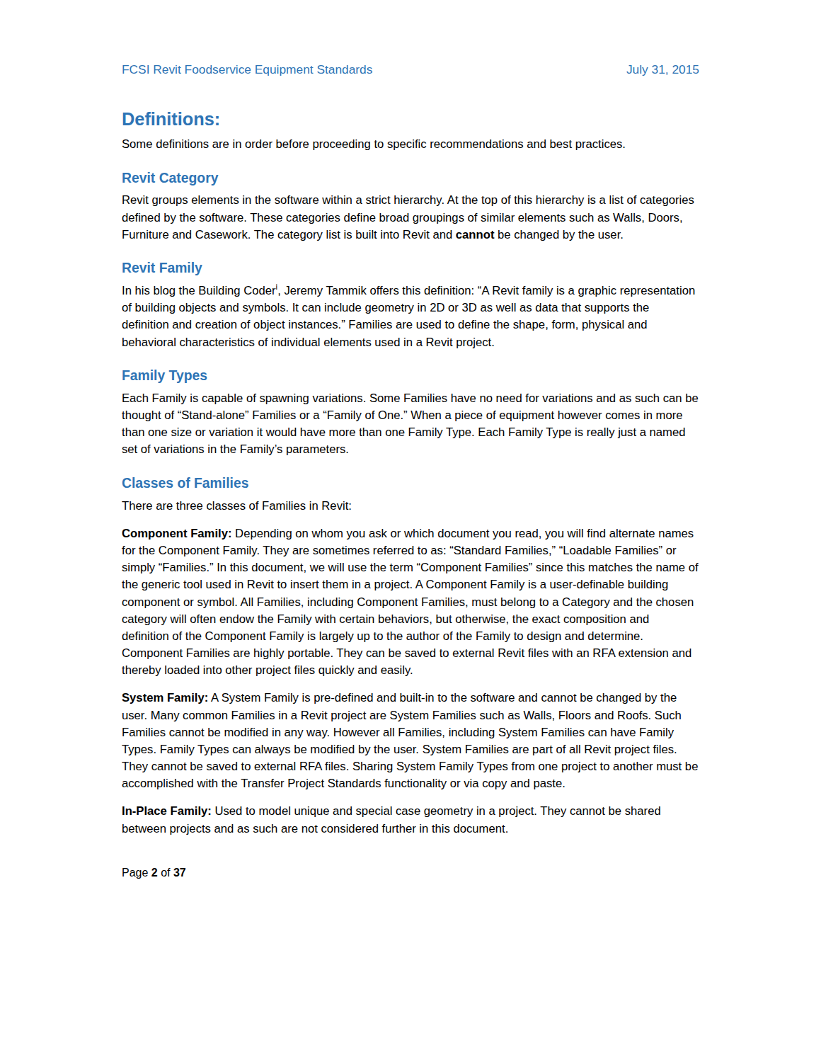FCSI Revit Foodservice Equipment Standards July 31, 2015
Definitions:
Some definitions are in order before proceeding to specific recommendations and best practices.
Revit Category
Revit groups elements in the software within a strict hierarchy. At the top of this hierarchy is a list of categories defined by the software. These categories define broad groupings of similar elements such as Walls, Doors, Furniture and Casework. The category list is built into Revit and cannot be changed by the user.
Revit Family
In his blog the Building Coderi, Jeremy Tammik offers this definition: “A Revit family is a graphic representation of building objects and symbols. It can include geometry in 2D or 3D as well as data that supports the definition and creation of object instances.” Families are used to define the shape, form, physical and behavioral characteristics of individual elements used in a Revit project.
Family Types
Each Family is capable of spawning variations. Some Families have no need for variations and as such can be thought of “Stand-alone” Families or a “Family of One.” When a piece of equipment however comes in more than one size or variation it would have more than one Family Type. Each Family Type is really just a named set of variations in the Family’s parameters.
Classes of Families
There are three classes of Families in Revit:
Component Family: Depending on whom you ask or which document you read, you will find alternate names for the Component Family. They are sometimes referred to as: “Standard Families,” “Loadable Families” or simply “Families.” In this document, we will use the term “Component Families” since this matches the name of the generic tool used in Revit to insert them in a project. A Component Family is a user-definable building component or symbol. All Families, including Component Families, must belong to a Category and the chosen category will often endow the Family with certain behaviors, but otherwise, the exact composition and definition of the Component Family is largely up to the author of the Family to design and determine. Component Families are highly portable. They can be saved to external Revit files with an RFA extension and thereby loaded into other project files quickly and easily.
System Family: A System Family is pre-defined and built-in to the software and cannot be changed by the user. Many common Families in a Revit project are System Families such as Walls, Floors and Roofs. Such Families cannot be modified in any way. However all Families, including System Families can have Family Types. Family Types can always be modified by the user. System Families are part of all Revit project files. They cannot be saved to external RFA files. Sharing System Family Types from one project to another must be accomplished with the Transfer Project Standards functionality or via copy and paste.
In-Place Family: Used to model unique and special case geometry in a project. They cannot be shared between projects and as such are not considered further in this document.
Page 2 of 37